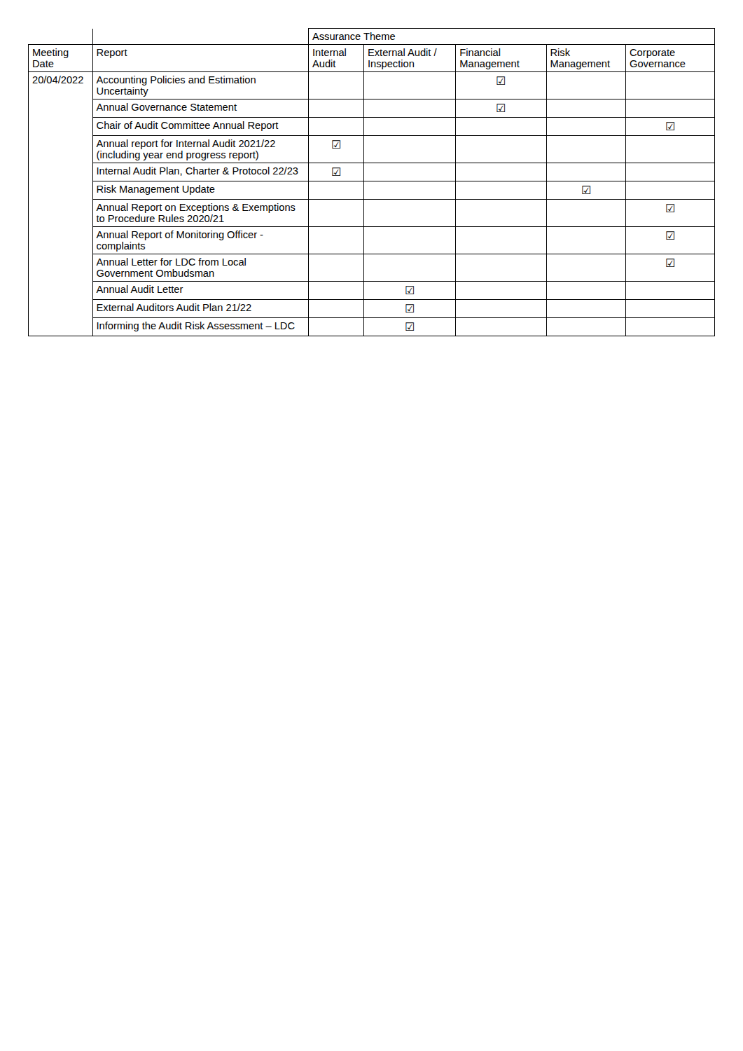| | | Assurance Theme |
| Meeting Date | Report | Internal Audit | External Audit / Inspection | Financial Management | Risk Management | Corporate Governance |
| 20/04/2022 | Accounting Policies and Estimation Uncertainty | | | ☑ | | |
| Annual Governance Statement | | | ☑ | | |
| Chair of Audit Committee Annual Report | | | | | ☑ |
| Annual report for Internal Audit 2021/22 (including year end progress report) | ☑ | | | | |
| Internal Audit Plan, Charter & Protocol 22/23 | ☑ | | | | |
| Risk Management Update | | | | ☑ | |
| Annual Report on Exceptions & Exemptions to Procedure Rules 2020/21 | | | | | ☑ |
| Annual Report of Monitoring Officer - complaints | | | | | ☑ |
| Annual Letter for LDC from Local Government Ombudsman | | | | | ☑ |
| Annual Audit Letter | | ☑ | | | |
| External Auditors Audit Plan 21/22 | | ☑ | | | |
| Informing the Audit Risk Assessment – LDC | | ☑ | | | |